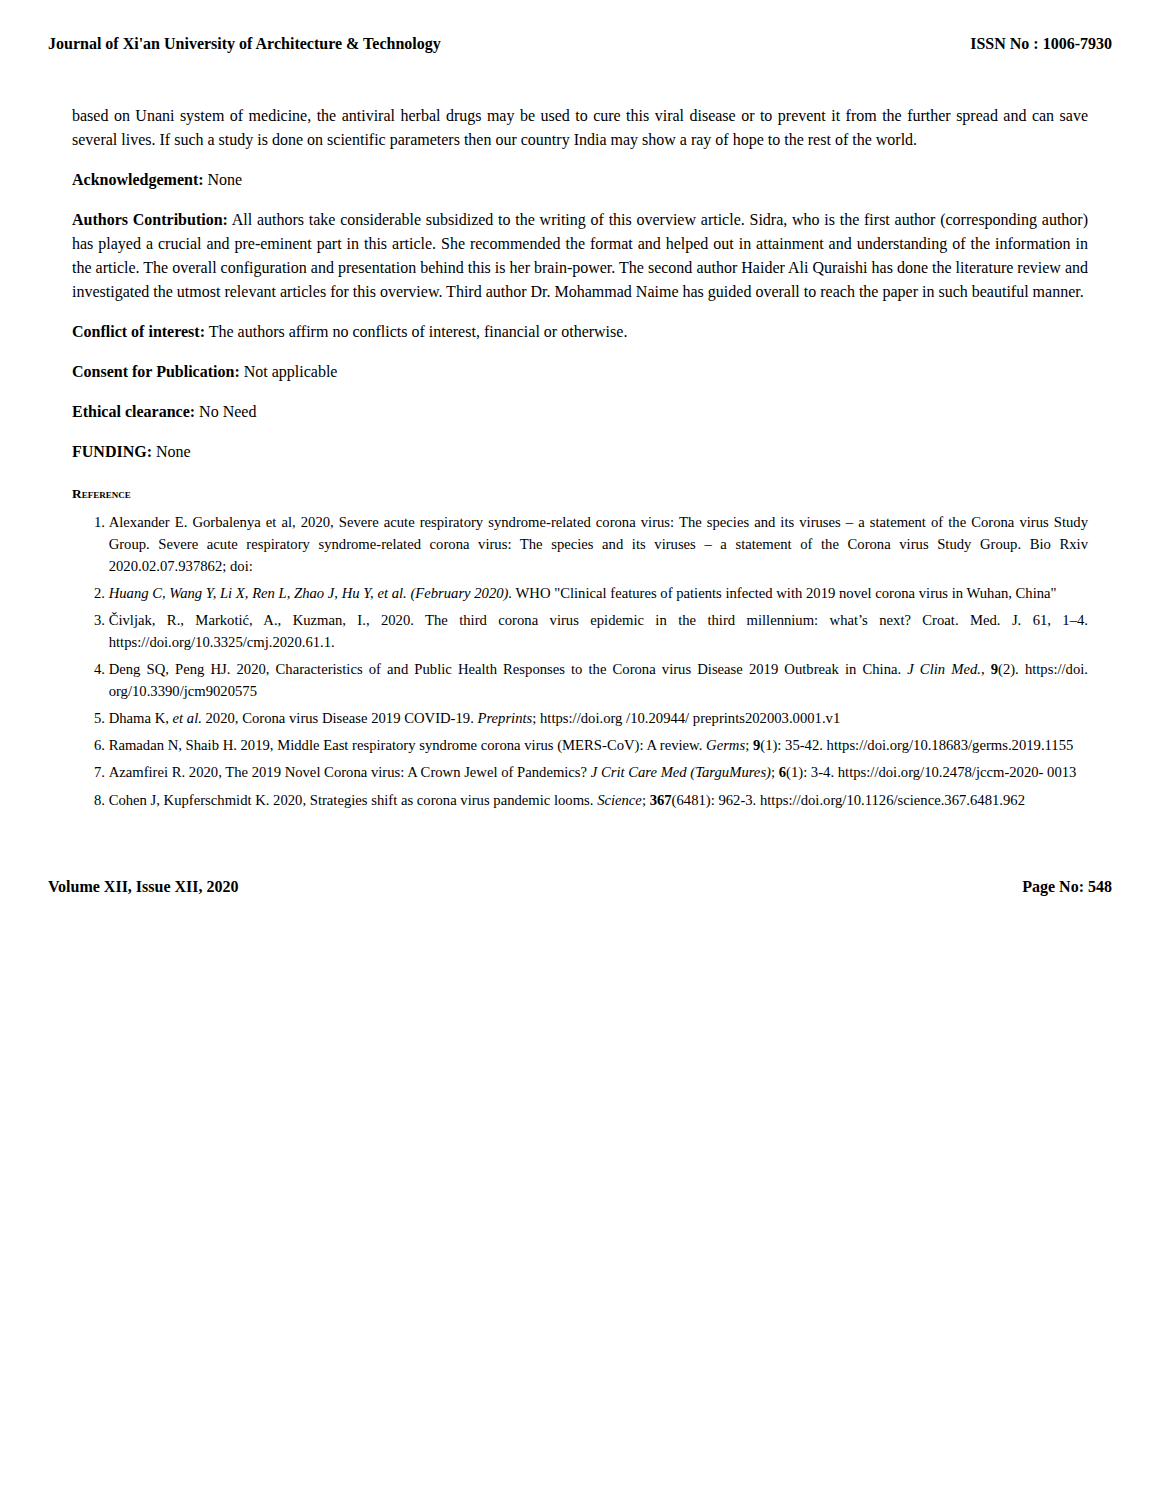Journal of Xi'an University of Architecture & Technology
ISSN No : 1006-7930
based on Unani system of medicine, the antiviral herbal drugs may be used to cure this viral disease or to prevent it from the further spread and can save several lives. If such a study is done on scientific parameters then our country India may show a ray of hope to the rest of the world.
Acknowledgement: None
Authors Contribution: All authors take considerable subsidized to the writing of this overview article. Sidra, who is the first author (corresponding author) has played a crucial and pre-eminent part in this article. She recommended the format and helped out in attainment and understanding of the information in the article. The overall configuration and presentation behind this is her brain-power. The second author Haider Ali Quraishi has done the literature review and investigated the utmost relevant articles for this overview. Third author Dr. Mohammad Naime has guided overall to reach the paper in such beautiful manner.
Conflict of interest: The authors affirm no conflicts of interest, financial or otherwise.
Consent for Publication: Not applicable
Ethical clearance: No Need
FUNDING: None
Reference
Alexander E. Gorbalenya et al, 2020, Severe acute respiratory syndrome-related corona virus: The species and its viruses – a statement of the Corona virus Study Group. Severe acute respiratory syndrome-related corona virus: The species and its viruses – a statement of the Corona virus Study Group. Bio Rxiv 2020.02.07.937862; doi:
Huang C, Wang Y, Li X, Ren L, Zhao J, Hu Y, et al. (February 2020). WHO "Clinical features of patients infected with 2019 novel corona virus in Wuhan, China"
Čivljak, R., Markotić, A., Kuzman, I., 2020. The third corona virus epidemic in the third millennium: what’s next? Croat. Med. J. 61, 1–4. https://doi.org/10.3325/cmj.2020.61.1.
Deng SQ, Peng HJ. 2020, Characteristics of and Public Health Responses to the Corona virus Disease 2019 Outbreak in China. J Clin Med., 9(2). https://doi. org/10.3390/jcm9020575
Dhama K, et al. 2020, Corona virus Disease 2019 COVID-19. Preprints; https://doi.org /10.20944/ preprints202003.0001.v1
Ramadan N, Shaib H. 2019, Middle East respiratory syndrome corona virus (MERS-CoV): A review. Germs; 9(1): 35-42. https://doi.org/10.18683/germs.2019.1155
Azamfirei R. 2020, The 2019 Novel Corona virus: A Crown Jewel of Pandemics? J Crit Care Med (TarguMures); 6(1): 3-4. https://doi.org/10.2478/jccm-2020- 0013
Cohen J, Kupferschmidt K. 2020, Strategies shift as corona virus pandemic looms. Science; 367(6481): 962-3. https://doi.org/10.1126/science.367.6481.962
Volume XII, Issue XII, 2020
Page No: 548